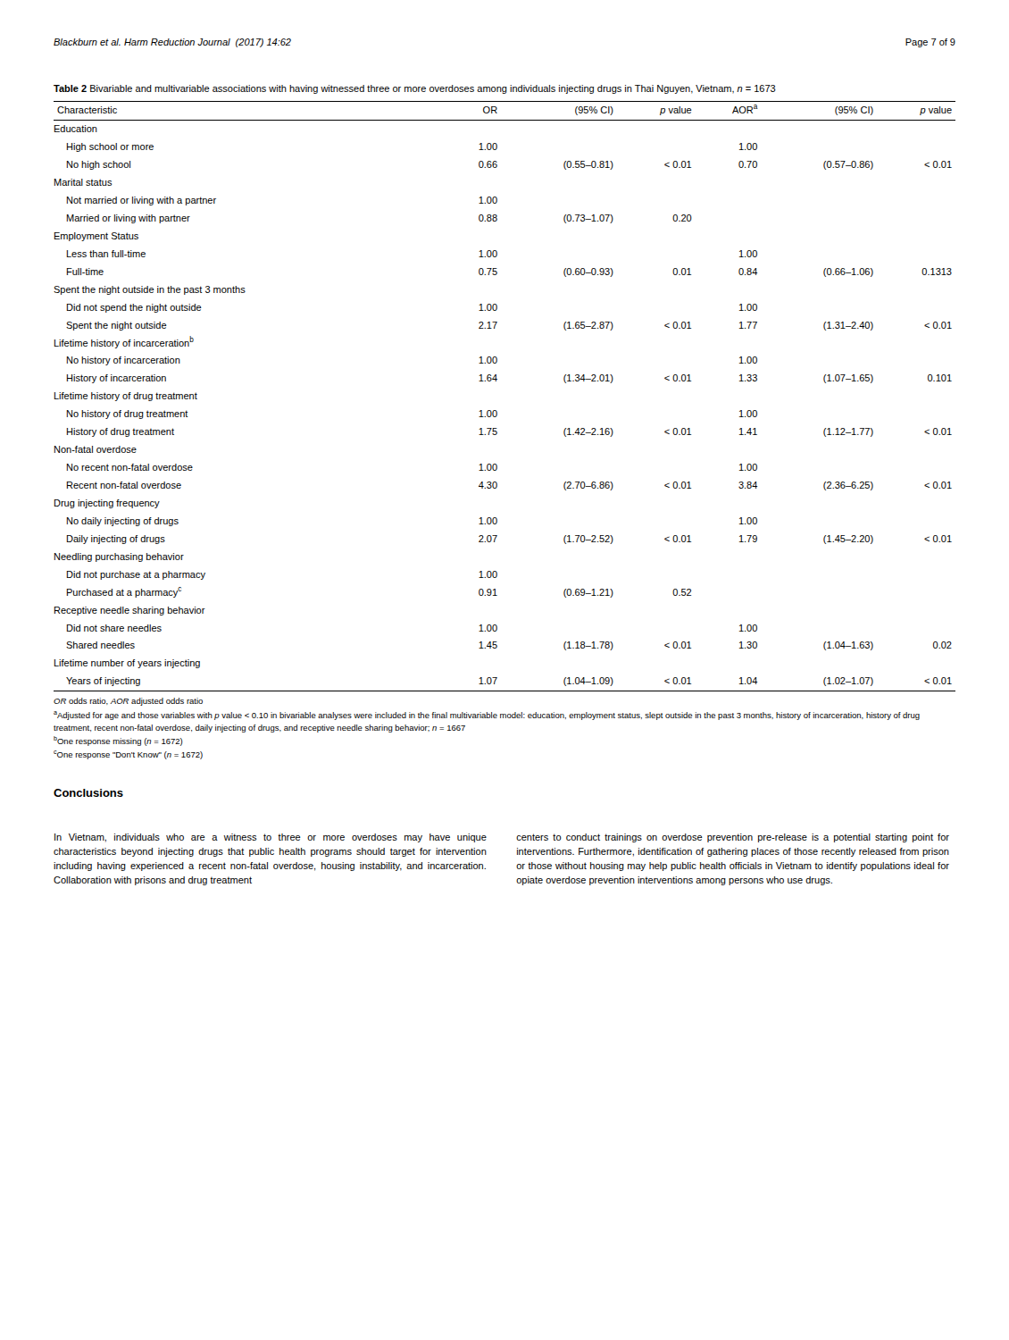Blackburn et al. Harm Reduction Journal (2017) 14:62
Page 7 of 9
Table 2 Bivariable and multivariable associations with having witnessed three or more overdoses among individuals injecting drugs in Thai Nguyen, Vietnam, n = 1673
| Characteristic | OR | (95% CI) | p value | AOR a | (95% CI) | p value |
| --- | --- | --- | --- | --- | --- | --- |
| Education | | | | | | |
| High school or more | 1.00 | | | 1.00 | | |
| No high school | 0.66 | (0.55–0.81) | < 0.01 | 0.70 | (0.57–0.86) | < 0.01 |
| Marital status | | | | | | |
| Not married or living with a partner | 1.00 | | | | | |
| Married or living with partner | 0.88 | (0.73–1.07) | 0.20 | | | |
| Employment Status | | | | | | |
| Less than full-time | 1.00 | | | 1.00 | | |
| Full-time | 0.75 | (0.60–0.93) | 0.01 | 0.84 | (0.66–1.06) | 0.1313 |
| Spent the night outside in the past 3 months | | | | | | |
| Did not spend the night outside | 1.00 | | | 1.00 | | |
| Spent the night outside | 2.17 | (1.65–2.87) | < 0.01 | 1.77 | (1.31–2.40) | < 0.01 |
| Lifetime history of incarceration b | | | | | | |
| No history of incarceration | 1.00 | | | 1.00 | | |
| History of incarceration | 1.64 | (1.34–2.01) | < 0.01 | 1.33 | (1.07–1.65) | 0.101 |
| Lifetime history of drug treatment | | | | | | |
| No history of drug treatment | 1.00 | | | 1.00 | | |
| History of drug treatment | 1.75 | (1.42–2.16) | < 0.01 | 1.41 | (1.12–1.77) | < 0.01 |
| Non-fatal overdose | | | | | | |
| No recent non-fatal overdose | 1.00 | | | 1.00 | | |
| Recent non-fatal overdose | 4.30 | (2.70–6.86) | < 0.01 | 3.84 | (2.36–6.25) | < 0.01 |
| Drug injecting frequency | | | | | | |
| No daily injecting of drugs | 1.00 | | | 1.00 | | |
| Daily injecting of drugs | 2.07 | (1.70–2.52) | < 0.01 | 1.79 | (1.45–2.20) | < 0.01 |
| Needling purchasing behavior | | | | | | |
| Did not purchase at a pharmacy | 1.00 | | | | | |
| Purchased at a pharmacy c | 0.91 | (0.69–1.21) | 0.52 | | | |
| Receptive needle sharing behavior | | | | | | |
| Did not share needles | 1.00 | | | 1.00 | | |
| Shared needles | 1.45 | (1.18–1.78) | < 0.01 | 1.30 | (1.04–1.63) | 0.02 |
| Lifetime number of years injecting | | | | | | |
| Years of injecting | 1.07 | (1.04–1.09) | < 0.01 | 1.04 | (1.02–1.07) | < 0.01 |
OR odds ratio, AOR adjusted odds ratio
aAdjusted for age and those variables with p value < 0.10 in bivariable analyses were included in the final multivariable model: education, employment status, slept outside in the past 3 months, history of incarceration, history of drug treatment, recent non-fatal overdose, daily injecting of drugs, and receptive needle sharing behavior; n = 1667
bOne response missing (n = 1672)
cOne response "Don't Know" (n = 1672)
Conclusions
In Vietnam, individuals who are a witness to three or more overdoses may have unique characteristics beyond injecting drugs that public health programs should target for intervention including having experienced a recent non-fatal overdose, housing instability, and incarceration. Collaboration with prisons and drug treatment
centers to conduct trainings on overdose prevention pre-release is a potential starting point for interventions. Furthermore, identification of gathering places of those recently released from prison or those without housing may help public health officials in Vietnam to identify populations ideal for opiate overdose prevention interventions among persons who use drugs.